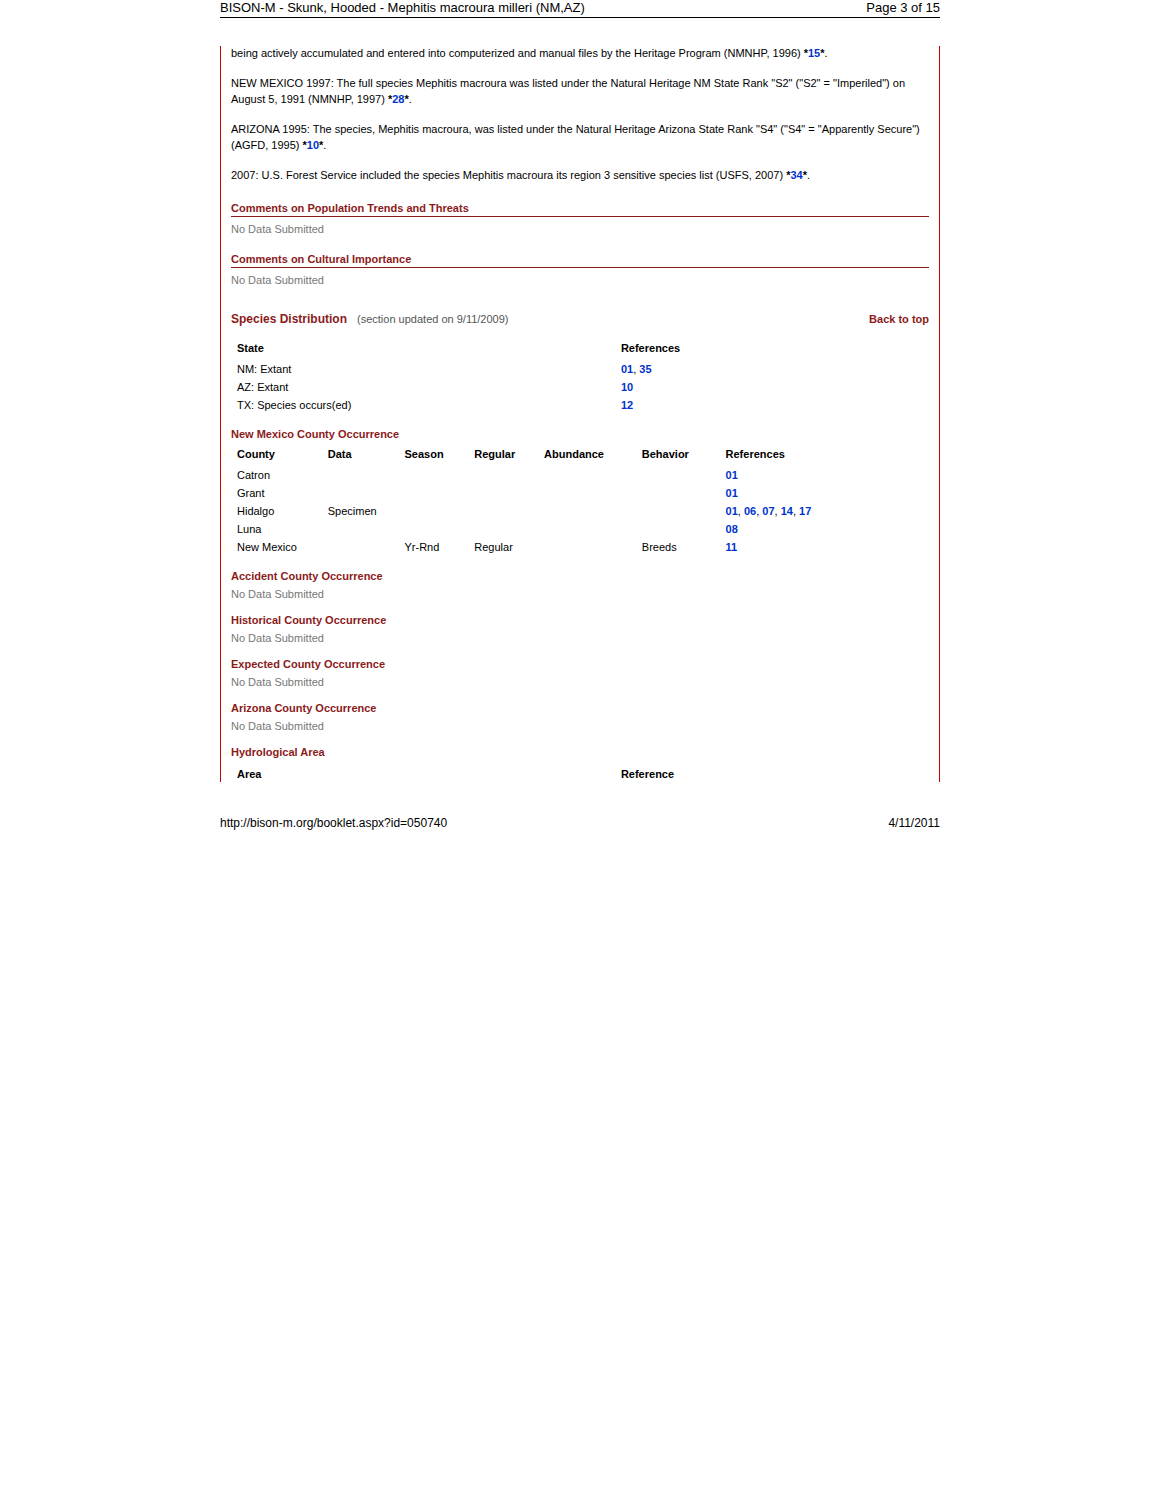BISON-M - Skunk, Hooded - Mephitis macroura milleri (NM,AZ)
Page 3 of 15
being actively accumulated and entered into computerized and manual files by the Heritage Program (NMNHP, 1996) *15*.
NEW MEXICO 1997: The full species Mephitis macroura was listed under the Natural Heritage NM State Rank "S2" ("S2" = "Imperiled") on August 5, 1991 (NMNHP, 1997) *28*.
ARIZONA 1995: The species, Mephitis macroura, was listed under the Natural Heritage Arizona State Rank "S4" ("S4" = "Apparently Secure") (AGFD, 1995) *10*.
2007: U.S. Forest Service included the species Mephitis macroura its region 3 sensitive species list (USFS, 2007) *34*.
Comments on Population Trends and Threats
No Data Submitted
Comments on Cultural Importance
No Data Submitted
Species Distribution (section updated on 9/11/2009)
Back to top
| State | References |
| --- | --- |
| NM: Extant | 01 , 35 |
| AZ: Extant | 10 |
| TX: Species occurs(ed) | 12 |
New Mexico County Occurrence
| County | Data | Season | Regular | Abundance | Behavior | References |
| --- | --- | --- | --- | --- | --- | --- |
| Catron | | | | | | 01 |
| Grant | | | | | | 01 |
| Hidalgo | Specimen | | | | | 01 , 06 , 07 , 14 , 17 |
| Luna | | | | | | 08 |
| New Mexico | | Yr-Rnd | Regular | | Breeds | 11 |
Accident County Occurrence
No Data Submitted
Historical County Occurrence
No Data Submitted
Expected County Occurrence
No Data Submitted
Arizona County Occurrence
No Data Submitted
Hydrological Area
| Area | Reference |
| --- | --- |
http://bison-m.org/booklet.aspx?id=050740
4/11/2011